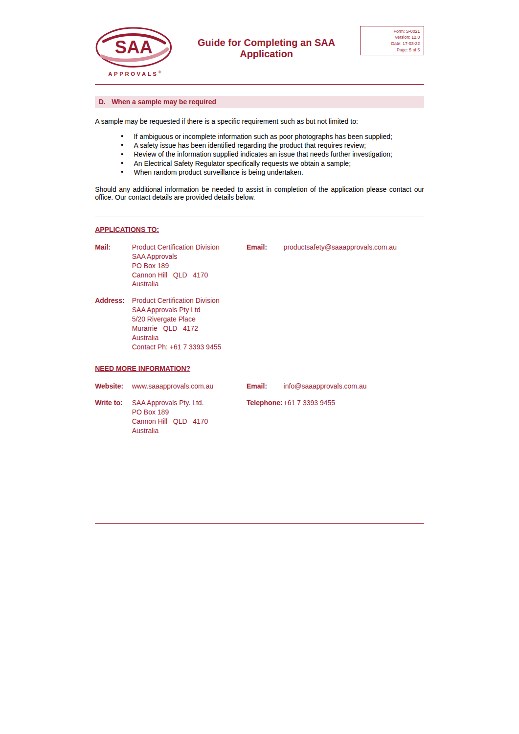SAA
APPROVALS®
Guide for Completing an SAA Application
Form: S-0021
Version: 12.0
Date: 17-03-22
Page: 5 of 5
D. When a sample may be required
A sample may be requested if there is a specific requirement such as but not limited to:
If ambiguous or incomplete information such as poor photographs has been supplied;
A safety issue has been identified regarding the product that requires review;
Review of the information supplied indicates an issue that needs further investigation;
An Electrical Safety Regulator specifically requests we obtain a sample;
When random product surveillance is being undertaken.
Should any additional information be needed to assist in completion of the application please contact our office. Our contact details are provided details below.
APPLICATIONS TO:
| Mail: | Product Certification Division SAA Approvals PO Box 189 Cannon Hill QLD 4170 Australia | Email: | productsafety@saaapprovals.com.au |
| Address: | Product Certification Division SAA Approvals Pty Ltd 5/20 Rivergate Place Murarrie QLD 4172 Australia Contact Ph: +61 7 3393 9455 | | |
NEED MORE INFORMATION?
| Website: | www.saaapprovals.com.au | Email: | info@saaapprovals.com.au |
| Write to: | SAA Approvals Pty. Ltd. PO Box 189 Cannon Hill QLD 4170 Australia | Telephone: | +61 7 3393 9455 |